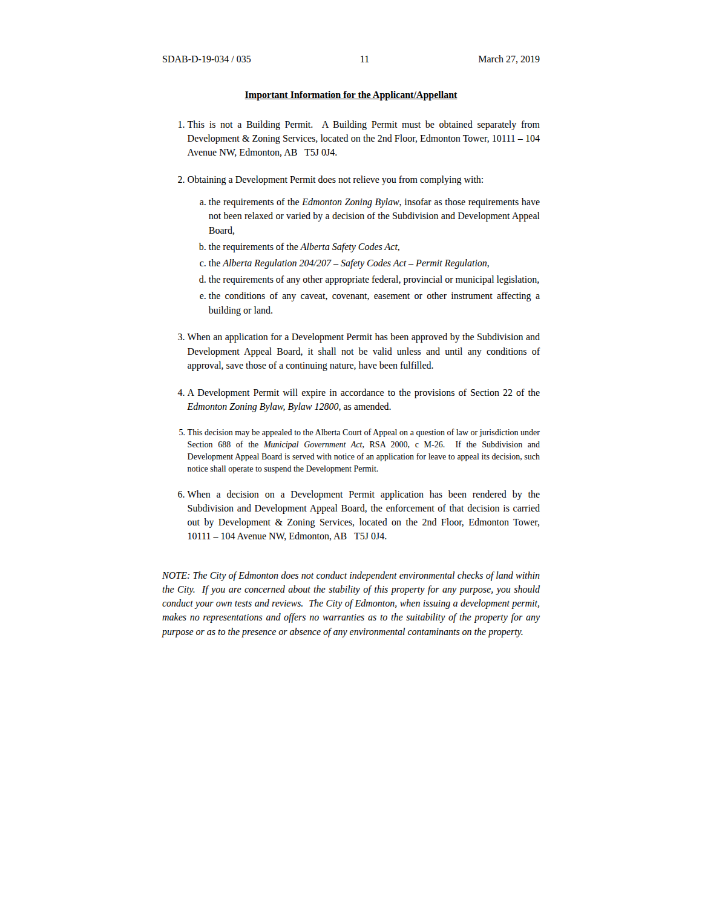SDAB-D-19-034 / 035
11
March 27, 2019
Important Information for the Applicant/Appellant
This is not a Building Permit. A Building Permit must be obtained separately from Development & Zoning Services, located on the 2nd Floor, Edmonton Tower, 10111 – 104 Avenue NW, Edmonton, AB T5J 0J4.
Obtaining a Development Permit does not relieve you from complying with:
the requirements of the Edmonton Zoning Bylaw, insofar as those requirements have not been relaxed or varied by a decision of the Subdivision and Development Appeal Board,
the requirements of the Alberta Safety Codes Act,
the Alberta Regulation 204/207 – Safety Codes Act – Permit Regulation,
the requirements of any other appropriate federal, provincial or municipal legislation,
the conditions of any caveat, covenant, easement or other instrument affecting a building or land.
When an application for a Development Permit has been approved by the Subdivision and Development Appeal Board, it shall not be valid unless and until any conditions of approval, save those of a continuing nature, have been fulfilled.
A Development Permit will expire in accordance to the provisions of Section 22 of the Edmonton Zoning Bylaw, Bylaw 12800, as amended.
This decision may be appealed to the Alberta Court of Appeal on a question of law or jurisdiction under Section 688 of the Municipal Government Act, RSA 2000, c M-26. If the Subdivision and Development Appeal Board is served with notice of an application for leave to appeal its decision, such notice shall operate to suspend the Development Permit.
When a decision on a Development Permit application has been rendered by the Subdivision and Development Appeal Board, the enforcement of that decision is carried out by Development & Zoning Services, located on the 2nd Floor, Edmonton Tower, 10111 – 104 Avenue NW, Edmonton, AB T5J 0J4.
NOTE: The City of Edmonton does not conduct independent environmental checks of land within the City. If you are concerned about the stability of this property for any purpose, you should conduct your own tests and reviews. The City of Edmonton, when issuing a development permit, makes no representations and offers no warranties as to the suitability of the property for any purpose or as to the presence or absence of any environmental contaminants on the property.